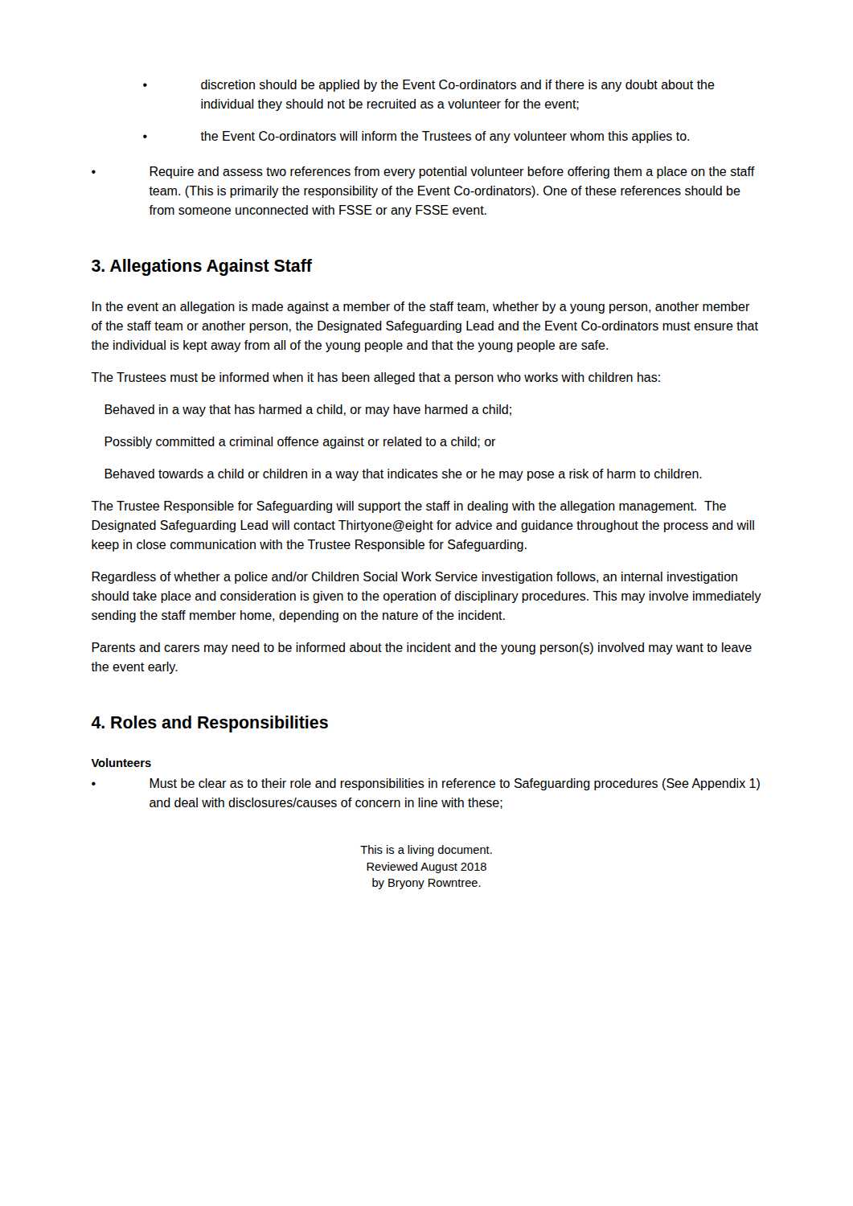discretion should be applied by the Event Co-ordinators and if there is any doubt about the individual they should not be recruited as a volunteer for the event;
the Event Co-ordinators will inform the Trustees of any volunteer whom this applies to.
Require and assess two references from every potential volunteer before offering them a place on the staff team. (This is primarily the responsibility of the Event Co-ordinators). One of these references should be from someone unconnected with FSSE or any FSSE event.
3. Allegations Against Staff
In the event an allegation is made against a member of the staff team, whether by a young person, another member of the staff team or another person, the Designated Safeguarding Lead and the Event Co-ordinators must ensure that the individual is kept away from all of the young people and that the young people are safe.
The Trustees must be informed when it has been alleged that a person who works with children has:
Behaved in a way that has harmed a child, or may have harmed a child;
Possibly committed a criminal offence against or related to a child; or
Behaved towards a child or children in a way that indicates she or he may pose a risk of harm to children.
The Trustee Responsible for Safeguarding will support the staff in dealing with the allegation management. The Designated Safeguarding Lead will contact Thirtyone@eight for advice and guidance throughout the process and will keep in close communication with the Trustee Responsible for Safeguarding.
Regardless of whether a police and/or Children Social Work Service investigation follows, an internal investigation should take place and consideration is given to the operation of disciplinary procedures. This may involve immediately sending the staff member home, depending on the nature of the incident.
Parents and carers may need to be informed about the incident and the young person(s) involved may want to leave the event early.
4. Roles and Responsibilities
Volunteers
Must be clear as to their role and responsibilities in reference to Safeguarding procedures (See Appendix 1) and deal with disclosures/causes of concern in line with these;
This is a living document.
Reviewed August 2018
by Bryony Rowntree.